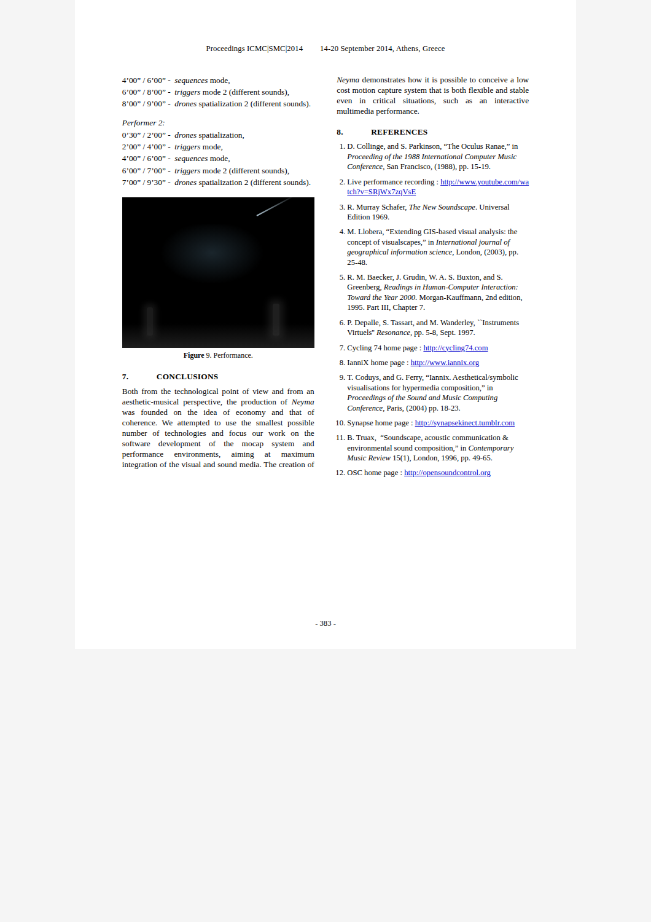Proceedings ICMC|SMC|201414-20 September 2014, Athens, Greece
4’00” / 6’00” - sequences mode,
6’00” / 8’00” - triggers mode 2 (different sounds),
8’00” / 9’00” - drones spatialization 2 (different sounds).
Performer 2:
0’30” / 2’00” - drones spatialization,
2’00” / 4’00” - triggers mode,
4’00” / 6’00” - sequences mode,
6’00” / 7’00” - triggers mode 2 (different sounds),
7’00” / 9’30” - drones spatialization 2 (different sounds).
Figure 9. Performance.
7. CONCLUSIONS
Both from the technological point of view and from an aesthetic-musical perspective, the production of Neyma was founded on the idea of economy and that of coherence. We attempted to use the smallest possible number of technologies and focus our work on the software development of the mocap system and performance environments, aiming at maximum integration of the visual and sound media. The creation of Neyma demonstrates how it is possible to conceive a low cost motion capture system that is both flexible and stable even in critical situations, such as an interactive multimedia performance.
8. REFERENCES
D. Collinge, and S. Parkinson, “The Oculus Ranae,” in Proceeding of the 1988 International Computer Music Conference, San Francisco, (1988), pp. 15-19.
Live performance recording : http://www.youtube.com/watch?v=SRjWx7zqVsE
R. Murray Schafer, The New Soundscape. Universal Edition 1969.
M. Llobera, “Extending GIS-based visual analysis: the concept of visualscapes,” in International journal of geographical information science, London, (2003), pp. 25-48.
R. M. Baecker, J. Grudin, W. A. S. Buxton, and S. Greenberg, Readings in Human-Computer Interaction: Toward the Year 2000. Morgan-Kauffmann, 2nd edition, 1995. Part III, Chapter 7.
P. Depalle, S. Tassart, and M. Wanderley, ``Instruments Virtuels'' Resonance, pp. 5-8, Sept. 1997.
Cycling 74 home page : http://cycling74.com
IanniX home page : http://www.iannix.org
T. Coduys, and G. Ferry, “Iannix. Aesthetical/symbolic visualisations for hypermedia composition,” in Proceedings of the Sound and Music Computing Conference, Paris, (2004) pp. 18-23.
Synapse home page : http://synapsekinect.tumblr.com
B. Truax, “Soundscape, acoustic communication & environmental sound composition,” in Contemporary Music Review 15(1), London, 1996, pp. 49-65.
OSC home page : http://opensoundcontrol.org
- 383 -